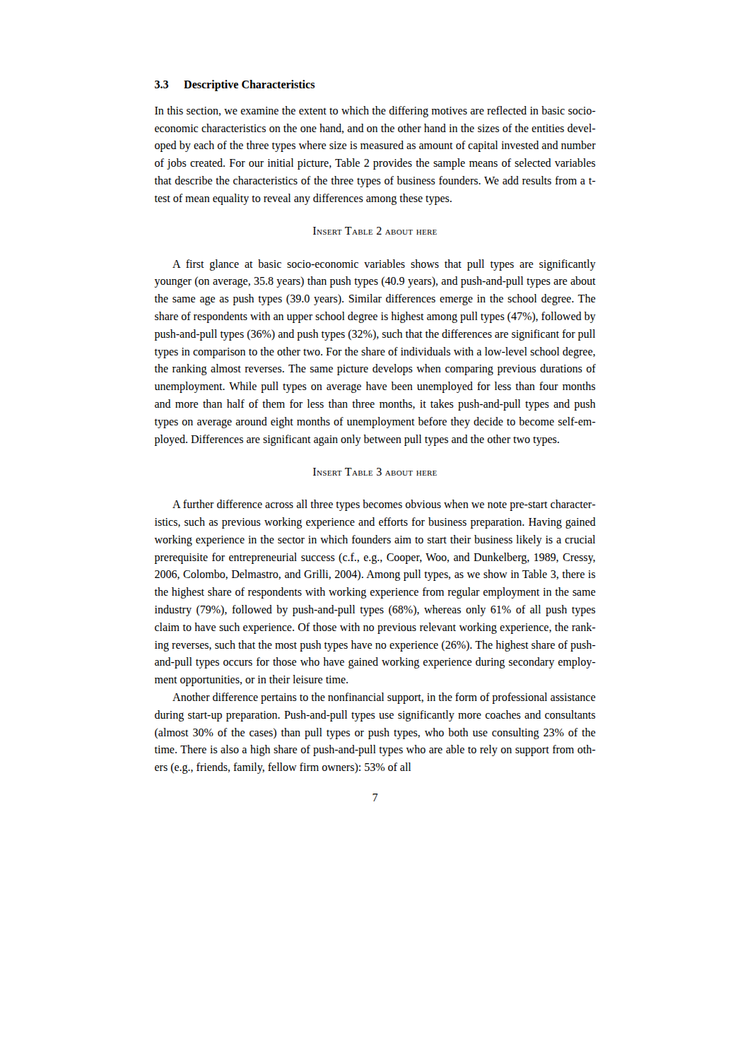3.3 Descriptive Characteristics
In this section, we examine the extent to which the differing motives are reflected in basic socio-economic characteristics on the one hand, and on the other hand in the sizes of the entities developed by each of the three types where size is measured as amount of capital invested and number of jobs created. For our initial picture, Table 2 provides the sample means of selected variables that describe the characteristics of the three types of business founders. We add results from a t-test of mean equality to reveal any differences among these types.
Insert Table 2 about here
A first glance at basic socio-economic variables shows that pull types are significantly younger (on average, 35.8 years) than push types (40.9 years), and push-and-pull types are about the same age as push types (39.0 years). Similar differences emerge in the school degree. The share of respondents with an upper school degree is highest among pull types (47%), followed by push-and-pull types (36%) and push types (32%), such that the differences are significant for pull types in comparison to the other two. For the share of individuals with a low-level school degree, the ranking almost reverses. The same picture develops when comparing previous durations of unemployment. While pull types on average have been unemployed for less than four months and more than half of them for less than three months, it takes push-and-pull types and push types on average around eight months of unemployment before they decide to become self-employed. Differences are significant again only between pull types and the other two types.
Insert Table 3 about here
A further difference across all three types becomes obvious when we note pre-start characteristics, such as previous working experience and efforts for business preparation. Having gained working experience in the sector in which founders aim to start their business likely is a crucial prerequisite for entrepreneurial success (c.f., e.g., Cooper, Woo, and Dunkelberg, 1989, Cressy, 2006, Colombo, Delmastro, and Grilli, 2004). Among pull types, as we show in Table 3, there is the highest share of respondents with working experience from regular employment in the same industry (79%), followed by push-and-pull types (68%), whereas only 61% of all push types claim to have such experience. Of those with no previous relevant working experience, the ranking reverses, such that the most push types have no experience (26%). The highest share of push-and-pull types occurs for those who have gained working experience during secondary employment opportunities, or in their leisure time.
Another difference pertains to the nonfinancial support, in the form of professional assistance during start-up preparation. Push-and-pull types use significantly more coaches and consultants (almost 30% of the cases) than pull types or push types, who both use consulting 23% of the time. There is also a high share of push-and-pull types who are able to rely on support from others (e.g., friends, family, fellow firm owners): 53% of all
7